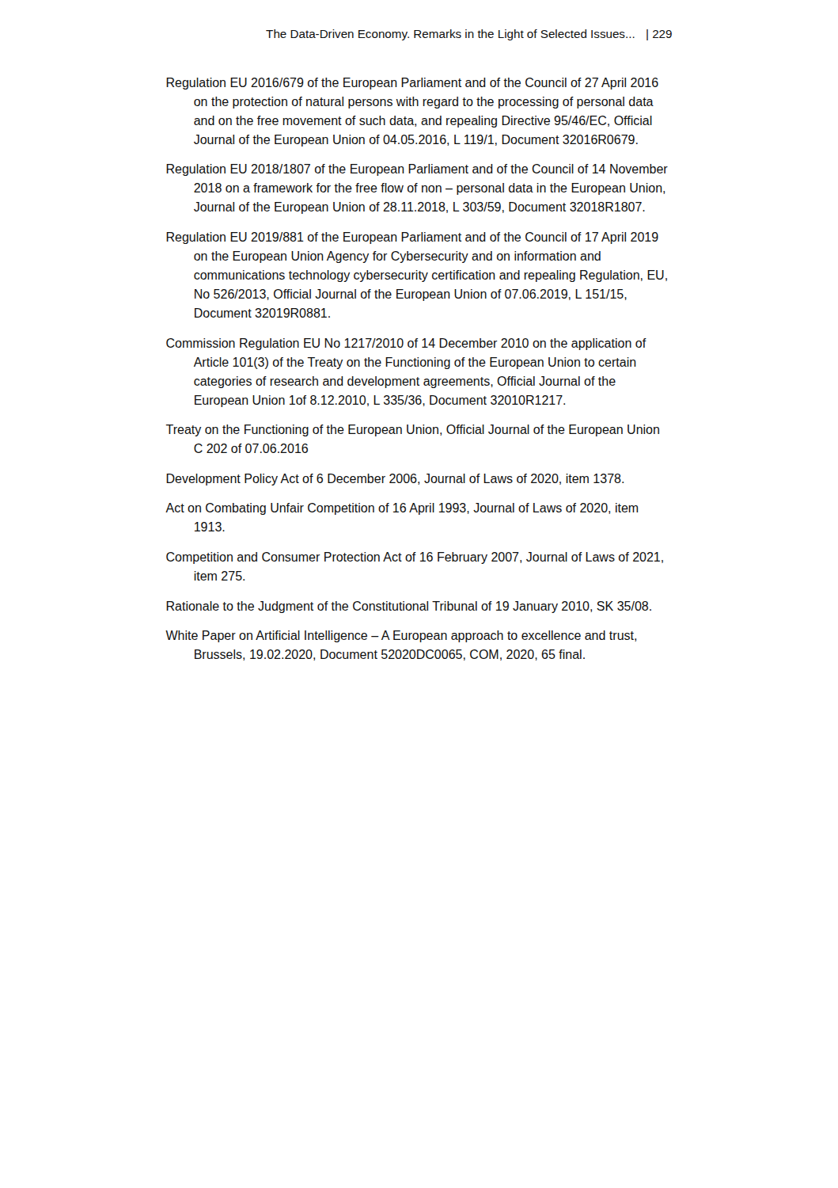The Data-Driven Economy. Remarks in the Light of Selected Issues... | 229
Regulation EU 2016/679 of the European Parliament and of the Council of 27 April 2016 on the protection of natural persons with regard to the processing of personal data and on the free movement of such data, and repealing Directive 95/46/EC, Official Journal of the European Union of 04.05.2016, L 119/1, Document 32016R0679.
Regulation EU 2018/1807 of the European Parliament and of the Council of 14 November 2018 on a framework for the free flow of non – personal data in the European Union, Journal of the European Union of 28.11.2018, L 303/59, Document 32018R1807.
Regulation EU 2019/881 of the European Parliament and of the Council of 17 April 2019 on the European Union Agency for Cybersecurity and on information and communications technology cybersecurity certification and repealing Regulation, EU, No 526/2013, Official Journal of the European Union of 07.06.2019, L 151/15, Document 32019R0881.
Commission Regulation EU No 1217/2010 of 14 December 2010 on the application of Article 101(3) of the Treaty on the Functioning of the European Union to certain categories of research and development agreements, Official Journal of the European Union 1of 8.12.2010, L 335/36, Document 32010R1217.
Treaty on the Functioning of the European Union, Official Journal of the European Union C 202 of 07.06.2016
Development Policy Act of 6 December 2006, Journal of Laws of 2020, item 1378.
Act on Combating Unfair Competition of 16 April 1993, Journal of Laws of 2020, item 1913.
Competition and Consumer Protection Act of 16 February 2007, Journal of Laws of 2021, item 275.
Rationale to the Judgment of the Constitutional Tribunal of 19 January 2010, SK 35/08.
White Paper on Artificial Intelligence – A European approach to excellence and trust, Brussels, 19.02.2020, Document 52020DC0065, COM, 2020, 65 final.